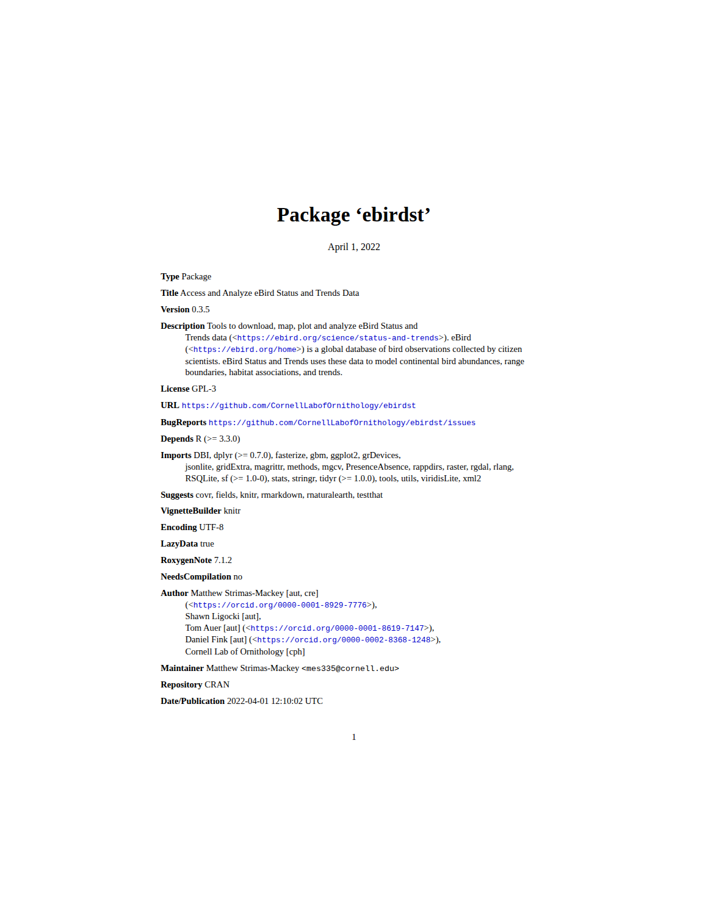Package ‘ebirdst’
April 1, 2022
Type Package
Title Access and Analyze eBird Status and Trends Data
Version 0.3.5
Description Tools to download, map, plot and analyze eBird Status and
Trends data (<https://ebird.org/science/status-and-trends>). eBird (<https://ebird.org/home>) is a global database of bird observations collected by citizen scientists. eBird Status and Trends uses these data to model continental bird abundances, range boundaries, habitat associations, and trends.
License GPL-3
URL https://github.com/CornellLabofOrnithology/ebirdst
BugReports https://github.com/CornellLabofOrnithology/ebirdst/issues
Depends R (>= 3.3.0)
Imports DBI, dplyr (>= 0.7.0), fasterize, gbm, ggplot2, grDevices,
jsonlite, gridExtra, magrittr, methods, mgcv, PresenceAbsence, rappdirs, raster, rgdal, rlang, RSQLite, sf (>= 1.0-0), stats, stringr, tidyr (>= 1.0.0), tools, utils, viridisLite, xml2
Suggests covr, fields, knitr, rmarkdown, rnaturalearth, testthat
VignetteBuilder knitr
Encoding UTF-8
LazyData true
RoxygenNote 7.1.2
NeedsCompilation no
Author Matthew Strimas-Mackey [aut, cre]
(<https://orcid.org/0000-0001-8929-7776>),
Shawn Ligocki [aut],
Tom Auer [aut] (<https://orcid.org/0000-0001-8619-7147>),
Daniel Fink [aut] (<https://orcid.org/0000-0002-8368-1248>),
Cornell Lab of Ornithology [cph]
Maintainer Matthew Strimas-Mackey <mes335@cornell.edu>
Repository CRAN
Date/Publication 2022-04-01 12:10:02 UTC
1